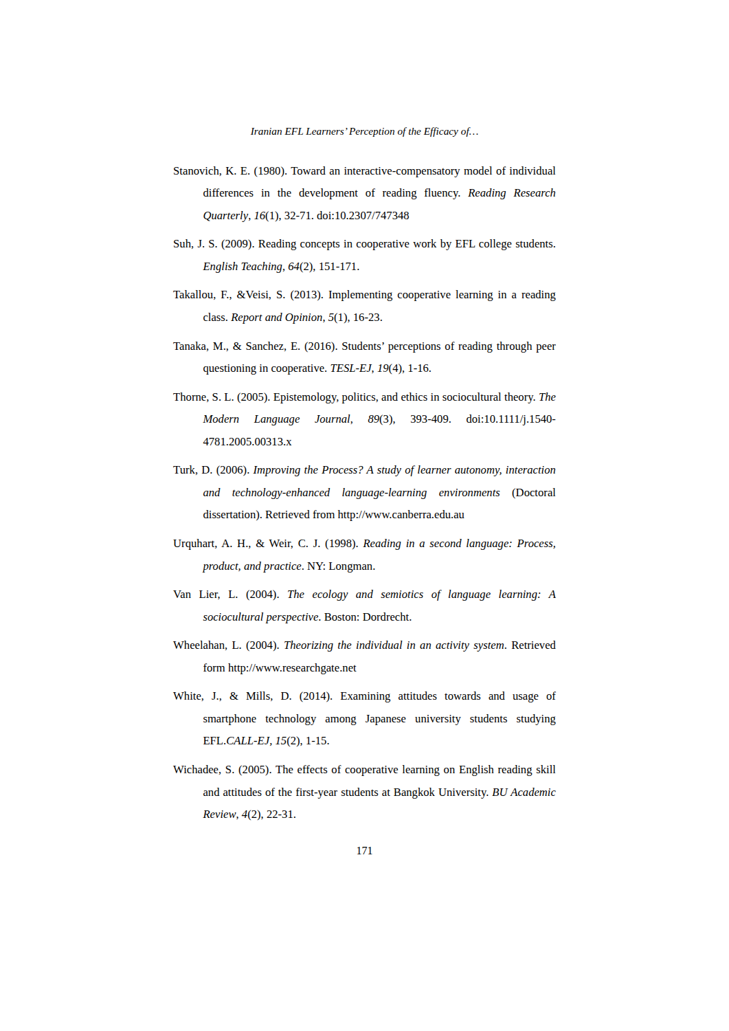Iranian EFL Learners’ Perception of the Efficacy of…
Stanovich, K. E. (1980). Toward an interactive-compensatory model of individual differences in the development of reading fluency. Reading Research Quarterly, 16(1), 32-71. doi:10.2307/747348
Suh, J. S. (2009). Reading concepts in cooperative work by EFL college students. English Teaching, 64(2), 151-171.
Takallou, F., &Veisi, S. (2013). Implementing cooperative learning in a reading class. Report and Opinion, 5(1), 16-23.
Tanaka, M., & Sanchez, E. (2016). Students’ perceptions of reading through peer questioning in cooperative. TESL-EJ, 19(4), 1-16.
Thorne, S. L. (2005). Epistemology, politics, and ethics in sociocultural theory. The Modern Language Journal, 89(3), 393-409. doi:10.1111/j.1540-4781.2005.00313.x
Turk, D. (2006). Improving the Process? A study of learner autonomy, interaction and technology-enhanced language-learning environments (Doctoral dissertation). Retrieved from http://www.canberra.edu.au
Urquhart, A. H., & Weir, C. J. (1998). Reading in a second language: Process, product, and practice. NY: Longman.
Van Lier, L. (2004). The ecology and semiotics of language learning: A sociocultural perspective. Boston: Dordrecht.
Wheelahan, L. (2004). Theorizing the individual in an activity system. Retrieved form http://www.researchgate.net
White, J., & Mills, D. (2014). Examining attitudes towards and usage of smartphone technology among Japanese university students studying EFL.CALL-EJ, 15(2), 1-15.
Wichadee, S. (2005). The effects of cooperative learning on English reading skill and attitudes of the first-year students at Bangkok University. BU Academic Review, 4(2), 22-31.
171